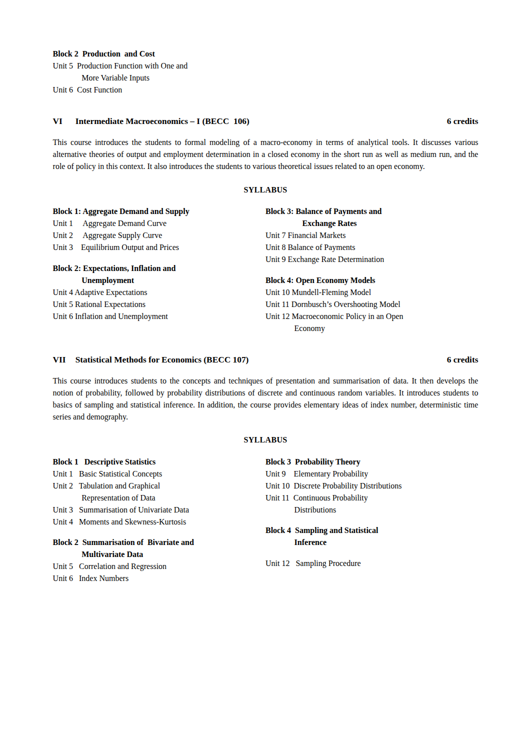Block 2 Production and Cost
Unit 5 Production Function with One and
More Variable Inputs
Unit 6 Cost Function
VI Intermediate Macroeconomics – I (BECC 106) 6 credits
This course introduces the students to formal modeling of a macro-economy in terms of analytical tools. It discusses various alternative theories of output and employment determination in a closed economy in the short run as well as medium run, and the role of policy in this context. It also introduces the students to various theoretical issues related to an open economy.
SYLLABUS
| Block 1: Aggregate Demand and Supply Unit 1 Aggregate Demand Curve Unit 2 Aggregate Supply Curve Unit 3 Equilibrium Output and Prices Block 2: Expectations, Inflation and Unemployment Unit 4 Adaptive Expectations Unit 5 Rational Expectations Unit 6 Inflation and Unemployment | Block 3: Balance of Payments and Exchange Rates Unit 7 Financial Markets Unit 8 Balance of Payments Unit 9 Exchange Rate Determination Block 4: Open Economy Models Unit 10 Mundell-Fleming Model Unit 11 Dornbusch’s Overshooting Model Unit 12 Macroeconomic Policy in an Open Economy |
VII Statistical Methods for Economics (BECC 107) 6 credits
This course introduces students to the concepts and techniques of presentation and summarisation of data. It then develops the notion of probability, followed by probability distributions of discrete and continuous random variables. It introduces students to basics of sampling and statistical inference. In addition, the course provides elementary ideas of index number, deterministic time series and demography.
SYLLABUS
| Block 1 Descriptive Statistics Unit 1 Basic Statistical Concepts Unit 2 Tabulation and Graphical Representation of Data Unit 3 Summarisation of Univariate Data Unit 4 Moments and Skewness-Kurtosis Block 2 Summarisation of Bivariate and Multivariate Data Unit 5 Correlation and Regression Unit 6 Index Numbers | Block 3 Probability Theory Unit 9 Elementary Probability Unit 10 Discrete Probability Distributions Unit 11 Continuous Probability Distributions Block 4 Sampling and Statistical Inference Unit 12 Sampling Procedure |